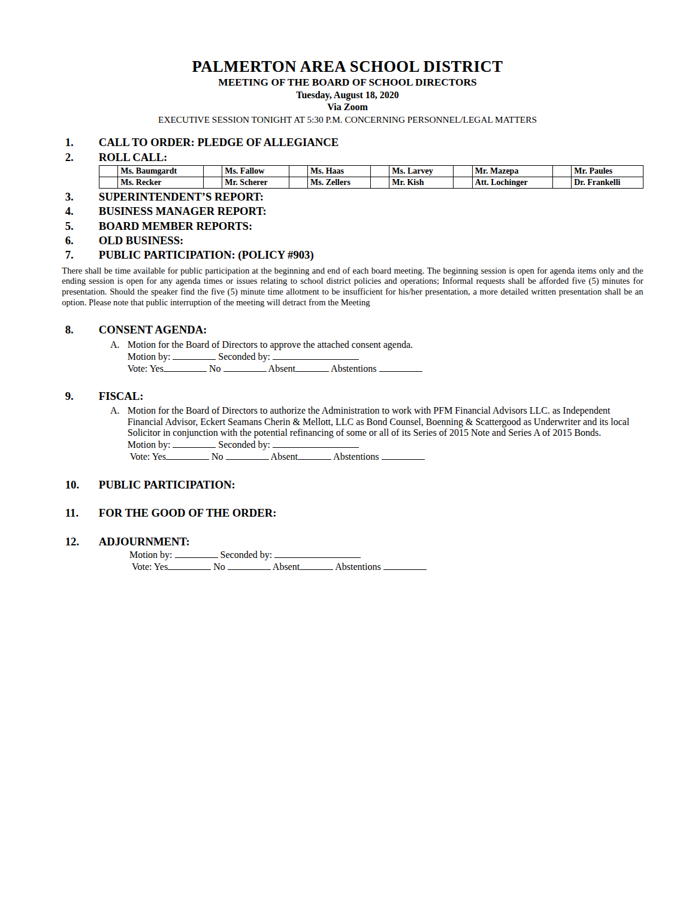PALMERTON AREA SCHOOL DISTRICT
MEETING OF THE BOARD OF SCHOOL DIRECTORS
Tuesday, August 18, 2020
Via Zoom
EXECUTIVE SESSION TONIGHT AT 5:30 P.M. CONCERNING PERSONNEL/LEGAL MATTERS
CALL TO ORDER: PLEDGE OF ALLEGIANCE
ROLL CALL:
| | Ms. Baumgardt | | Ms. Fallow | | Ms. Haas | | Ms. Larvey | | Mr. Mazepa | | Mr. Paules |
| | Ms. Recker | | Mr. Scherer | | Ms. Zellers | | Mr. Kish | | Att. Lochinger | | Dr. Frankelli |
SUPERINTENDENT’S REPORT:
BUSINESS MANAGER REPORT:
BOARD MEMBER REPORTS:
OLD BUSINESS:
PUBLIC PARTICIPATION: (POLICY #903)
There shall be time available for public participation at the beginning and end of each board meeting. The beginning session is open for agenda items only and the ending session is open for any agenda times or issues relating to school district policies and operations; Informal requests shall be afforded five (5) minutes for presentation. Should the speaker find the five (5) minute time allotment to be insufficient for his/her presentation, a more detailed written presentation shall be an option. Please note that public interruption of the meeting will detract from the Meeting
CONSENT AGENDA:
A.
Motion for the Board of Directors to approve the attached consent agenda.
Motion by: Seconded by:
Vote: Yes No Absent Abstentions
FISCAL:
A.
Motion for the Board of Directors to authorize the Administration to work with PFM Financial Advisors LLC. as Independent Financial Advisor, Eckert Seamans Cherin & Mellott, LLC as Bond Counsel, Boenning & Scattergood as Underwriter and its local Solicitor in conjunction with the potential refinancing of some or all of its Series of 2015 Note and Series A of 2015 Bonds.
Motion by: Seconded by:
Vote: Yes No Absent Abstentions
PUBLIC PARTICIPATION:
FOR THE GOOD OF THE ORDER:
ADJOURNMENT:
Motion by: Seconded by:
Vote: Yes No Absent Abstentions